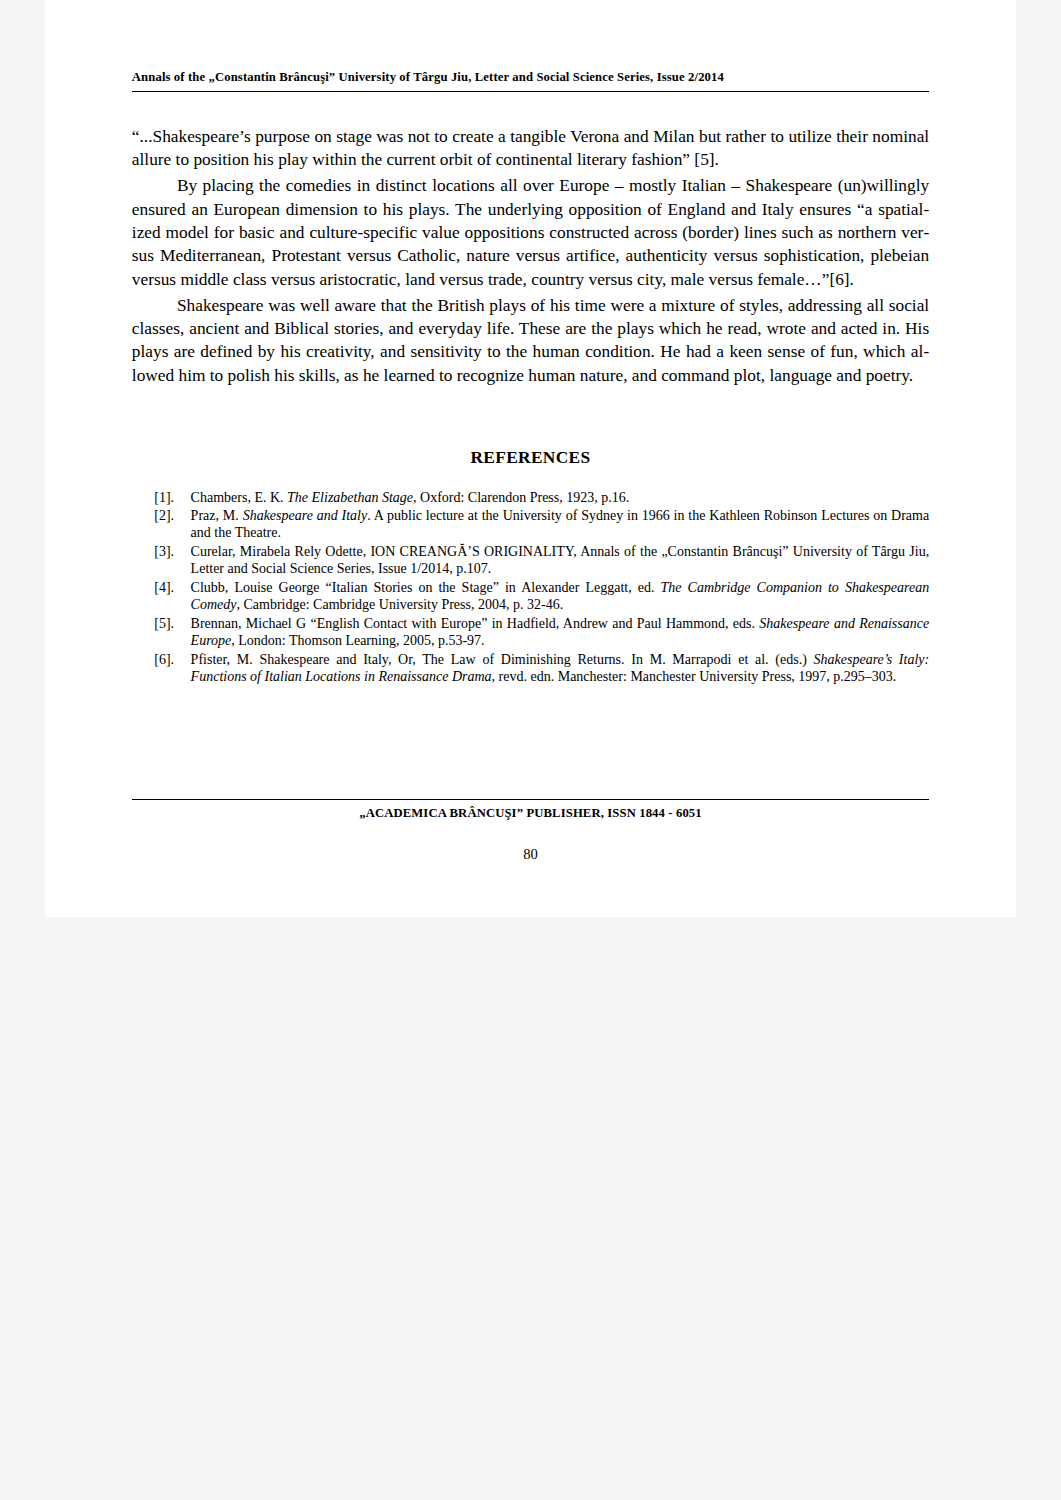Annals of the „Constantin Brâncuşi” University of Târgu Jiu, Letter and Social Science Series, Issue 2/2014
“...Shakespeare’s purpose on stage was not to create a tangible Verona and Milan but rather to utilize their nominal allure to position his play within the current orbit of continental literary fashion” [5].
By placing the comedies in distinct locations all over Europe – mostly Italian – Shakespeare (un)willingly ensured an European dimension to his plays. The underlying opposition of England and Italy ensures “a spatialized model for basic and culture-specific value oppositions constructed across (border) lines such as northern versus Mediterranean, Protestant versus Catholic, nature versus artifice, authenticity versus sophistication, plebeian versus middle class versus aristocratic, land versus trade, country versus city, male versus female…”[6].
Shakespeare was well aware that the British plays of his time were a mixture of styles, addressing all social classes, ancient and Biblical stories, and everyday life. These are the plays which he read, wrote and acted in. His plays are defined by his creativity, and sensitivity to the human condition. He had a keen sense of fun, which allowed him to polish his skills, as he learned to recognize human nature, and command plot, language and poetry.
REFERENCES
Chambers, E. K. The Elizabethan Stage, Oxford: Clarendon Press, 1923, p.16.
Praz, M. Shakespeare and Italy. A public lecture at the University of Sydney in 1966 in the Kathleen Robinson Lectures on Drama and the Theatre.
Curelar, Mirabela Rely Odette, ION CREANGĂ’S ORIGINALITY, Annals of the „Constantin Brâncuşi” University of Târgu Jiu, Letter and Social Science Series, Issue 1/2014, p.107.
Clubb, Louise George “Italian Stories on the Stage” in Alexander Leggatt, ed. The Cambridge Companion to Shakespearean Comedy, Cambridge: Cambridge University Press, 2004, p. 32-46.
Brennan, Michael G “English Contact with Europe” in Hadfield, Andrew and Paul Hammond, eds. Shakespeare and Renaissance Europe, London: Thomson Learning, 2005, p.53-97.
Pfister, M. Shakespeare and Italy, Or, The Law of Diminishing Returns. In M. Marrapodi et al. (eds.) Shakespeare’s Italy: Functions of Italian Locations in Renaissance Drama, revd. edn. Manchester: Manchester University Press, 1997, p.295–303.
„ACADEMICA BRÂNCUŞI” PUBLISHER, ISSN 1844 - 6051
80